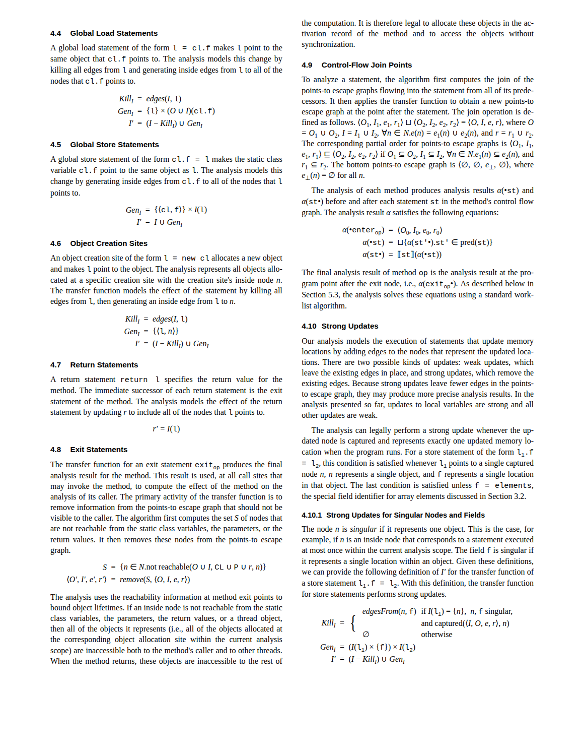4.4 Global Load Statements
A global load statement of the form l = cl.f makes l point to the same object that cl.f points to. The analysis models this change by killing all edges from l and generating inside edges from l to all of the nodes that cl.f points to.
| Kill I | = | edges ( I , l ) |
| Gen I | = | { l } × ( O ∪ I )( cl.f ) |
| I′ | = | ( I − Kill I ) ∪ Gen I |
4.5 Global Store Statements
A global store statement of the form cl.f = l makes the static class variable cl.f point to the same object as l. The analysis models this change by generating inside edges from cl.f to all of the nodes that l points to.
| Gen I | = | {⟨ cl , f ⟩} × I ( l ) |
| I′ | = | I ∪ Gen I |
4.6 Object Creation Sites
An object creation site of the form l = new cl allocates a new object and makes l point to the object. The analysis represents all objects allocated at a specific creation site with the creation site's inside node n. The transfer function models the effect of the statement by killing all edges from l, then generating an inside edge from l to n.
| Kill I | = | edges ( I , l ) |
| Gen I | = | {⟨ l , n ⟩} |
| I′ | = | ( I − Kill I ) ∪ Gen I |
4.7 Return Statements
A return statement return l specifies the return value for the method. The immediate successor of each return statement is the exit statement of the method. The analysis models the effect of the return statement by updating r to include all of the nodes that l points to.
r′ = I(l)
4.8 Exit Statements
The transfer function for an exit statement exitop produces the final analysis result for the method. This result is used, at all call sites that may invoke the method, to compute the effect of the method on the analysis of its caller. The primary activity of the transfer function is to remove information from the points-to escape graph that should not be visible to the caller. The algorithm first computes the set S of nodes that are not reachable from the static class variables, the parameters, or the return values. It then removes these nodes from the points-to escape graph.
| S | = | { n ∈ N .not reachable( O ∪ I , CL ∪ P ∪ r , n )} |
| ⟨ O′ , I′ , e′ , r′ ⟩ | = | remove ( S , ⟨ O , I , e , r ⟩) |
The analysis uses the reachability information at method exit points to bound object lifetimes. If an inside node is not reachable from the static class variables, the parameters, the return values, or a thread object, then all of the objects it represents (i.e., all of the objects allocated at the corresponding object allocation site within the current analysis scope) are inaccessible both to the method's caller and to other threads. When the method returns, these objects are inaccessible to the rest of the computation. It is therefore legal to allocate these objects in the activation record of the method and to access the objects without synchronization.
4.9 Control-Flow Join Points
To analyze a statement, the algorithm first computes the join of the points-to escape graphs flowing into the statement from all of its predecessors. It then applies the transfer function to obtain a new points-to escape graph at the point after the statement. The join operation is defined as follows. ⟨O1, I1, e1, r1⟩ ⊔ ⟨O2, I2, e2, r2⟩ = ⟨O, I, e, r⟩, where O = O1 ∪ O2, I = I1 ∪ I2, ∀n ∈ N.e(n) = e1(n) ∪ e2(n), and r = r1 ∪ r2. The corresponding partial order for points-to escape graphs is ⟨O1, I1, e1, r1⟩ ⊑ ⟨O2, I2, e2, r2⟩ if O1 ⊆ O2, I1 ⊆ I2, ∀n ∈ N.e1(n) ⊆ e2(n), and r1 ⊆ r2. The bottom points-to escape graph is ⟨∅, ∅, e⊥, ∅⟩, where e⊥(n) = ∅ for all n.
The analysis of each method produces analysis results α(•st) and α(st•) before and after each statement st in the method's control flow graph. The analysis result α satisfies the following equations:
| α (• enter op ) | = | ⟨ O 0 , I 0 , e 0 , r 0 ⟩ |
| α (• st ) | = | ⊔{ α ( st′ •). st′ ∈ pred( st )} |
| α ( st •) | = | ⟦ st ⟧( α (• st )) |
The final analysis result of method op is the analysis result at the program point after the exit node, i.e., α(exitop•). As described below in Section 5.3, the analysis solves these equations using a standard worklist algorithm.
4.10 Strong Updates
Our analysis models the execution of statements that update memory locations by adding edges to the nodes that represent the updated locations. There are two possible kinds of updates: weak updates, which leave the existing edges in place, and strong updates, which remove the existing edges. Because strong updates leave fewer edges in the points-to escape graph, they may produce more precise analysis results. In the analysis presented so far, updates to local variables are strong and all other updates are weak.
The analysis can legally perform a strong update whenever the updated node is captured and represents exactly one updated memory location when the program runs. For a store statement of the form l1.f = l2, this condition is satisfied whenever l1 points to a single captured node n, n represents a single object, and f represents a single location in that object. The last condition is satisfied unless f = elements, the special field identifier for array elements discussed in Section 3.2.
4.10.1 Strong Updates for Singular Nodes and Fields
The node n is singular if it represents one object. This is the case, for example, if n is an inside node that corresponds to a statement executed at most once within the current analysis scope. The field f is singular if it represents a single location within an object. Given these definitions, we can provide the following definition of I′ for the transfer function of a store statement l1.f = l2. With this definition, the transfer function for store statements performs strong updates.
| Kill I | = | { / edgesFrom ( n , f ) / if I ( l 1 ) = { n }, n , f singular, / / / and captured(⟨ I , O , e , r ⟩, n ) / / ∅ / otherwise / |
| Gen I | = | ( I ( l 1 ) × { f }) × I ( l 2 ) |
| I′ | = | ( I − Kill I ) ∪ Gen I |